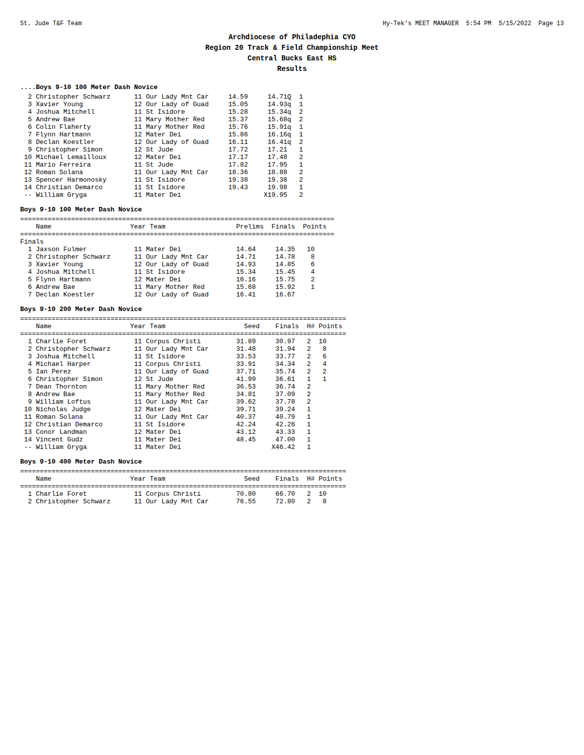St. Jude T&F Team Hy-Tek's MEET MANAGER 5:54 PM 5/15/2022 Page 13
Archdiocese of Philadephia CYO
Region 20 Track & Field Championship Meet
Central Bucks East HS
Results
....Boys 9-10 100 Meter Dash Novice
  2 Christopher Schwarz      11 Our Lady Mnt Car     14.59     14.71Q  1
  3 Xavier Young             12 Our Lady of Guad     15.05     14.93q  1
  4 Joshua Mitchell          11 St Isidore           15.28     15.34q  2
  5 Andrew Bae               11 Mary Mother Red      15.37     15.68q  2
  6 Colin Flaherty           11 Mary Mother Red      15.76     15.91q  1
  7 Flynn Hartmann           12 Mater Dei            15.86     16.16q  1
  8 Declan Koestler          12 Our Lady of Guad     16.11     16.41q  2
  9 Christopher Simon        12 St Jude              17.72     17.21   1
 10 Michael Lemailloux       12 Mater Dei            17.17     17.48   2
 11 Mario Ferreira           11 St Jude              17.82     17.95   1
 12 Roman Solana             11 Our Lady Mnt Car     18.36     18.88   2
 13 Spencer Harmonosky       11 St Isidore           19.38     19.38   2
 14 Christian Demarco        11 St Isidore           19.43     19.98   1
 -- William Gryga            11 Mater Dei                     X19.95   2
Boys 9-10 100 Meter Dash Novice
================================================================================
    Name                    Year Team                  Prelims  Finals  Points
================================================================================
Finals
  1 Jaxson Fulmer            11 Mater Dei              14.64     14.35   10
  2 Christopher Schwarz      11 Our Lady Mnt Car       14.71     14.78    8
  3 Xavier Young             12 Our Lady of Guad       14.93     14.85    6
  4 Joshua Mitchell          11 St Isidore             15.34     15.45    4
  5 Flynn Hartmann           12 Mater Dei              16.16     15.75    2
  6 Andrew Bae               11 Mary Mother Red        15.68     15.92    1
  7 Declan Koestler          12 Our Lady of Guad       16.41     16.67
Boys 9-10 200 Meter Dash Novice
===================================================================================
    Name                    Year Team                    Seed    Finals  H# Points
===================================================================================
  1 Charlie Foret            11 Corpus Christi         31.89     30.97   2  10
  2 Christopher Schwarz      11 Our Lady Mnt Car       31.48     31.94   2   8
  3 Joshua Mitchell          11 St Isidore             33.53     33.77   2   6
  4 Michael Harper           11 Corpus Christi         33.91     34.34   2   4
  5 Ian Perez                11 Our Lady of Guad       37.71     35.74   2   2
  6 Christopher Simon        12 St Jude                41.99     36.61   1   1
  7 Dean Thornton            11 Mary Mother Red        36.53     36.74   2
  8 Andrew Bae               11 Mary Mother Red        34.81     37.09   2
  9 William Loftus           11 Our Lady Mnt Car       39.62     37.78   2
 10 Nicholas Judge           12 Mater Dei              39.71     39.24   1
 11 Roman Solana             11 Our Lady Mnt Car       40.37     40.79   1
 12 Christian Demarco        11 St Isidore             42.24     42.26   1
 13 Conor Landman            12 Mater Dei              43.12     43.33   1
 14 Vincent Gudz             11 Mater Dei              48.45     47.00   1
 -- William Gryga            11 Mater Dei                       X46.42   1
Boys 9-10 400 Meter Dash Novice
===================================================================================
    Name                    Year Team                    Seed    Finals  H# Points
===================================================================================
  1 Charlie Foret            11 Corpus Christi         70.80     66.70   2  10
  2 Christopher Schwarz      11 Our Lady Mnt Car       76.55     72.80   2   8